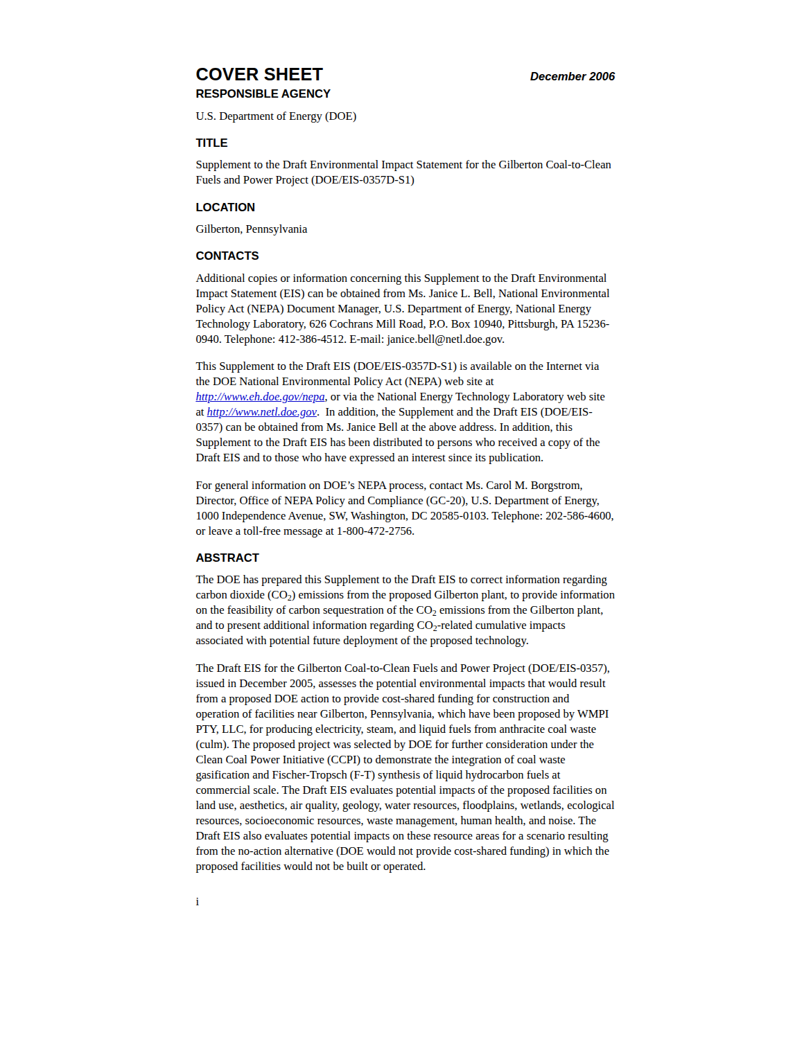COVER SHEET
December 2006
RESPONSIBLE AGENCY
U.S. Department of Energy (DOE)
TITLE
Supplement to the Draft Environmental Impact Statement for the Gilberton Coal-to-Clean Fuels and Power Project (DOE/EIS-0357D-S1)
LOCATION
Gilberton, Pennsylvania
CONTACTS
Additional copies or information concerning this Supplement to the Draft Environmental Impact Statement (EIS) can be obtained from Ms. Janice L. Bell, National Environmental Policy Act (NEPA) Document Manager, U.S. Department of Energy, National Energy Technology Laboratory, 626 Cochrans Mill Road, P.O. Box 10940, Pittsburgh, PA 15236-0940. Telephone: 412-386-4512. E-mail: janice.bell@netl.doe.gov.
This Supplement to the Draft EIS (DOE/EIS-0357D-S1) is available on the Internet via the DOE National Environmental Policy Act (NEPA) web site at http://www.eh.doe.gov/nepa, or via the National Energy Technology Laboratory web site at http://www.netl.doe.gov. In addition, the Supplement and the Draft EIS (DOE/EIS-0357) can be obtained from Ms. Janice Bell at the above address. In addition, this Supplement to the Draft EIS has been distributed to persons who received a copy of the Draft EIS and to those who have expressed an interest since its publication.
For general information on DOE’s NEPA process, contact Ms. Carol M. Borgstrom, Director, Office of NEPA Policy and Compliance (GC-20), U.S. Department of Energy, 1000 Independence Avenue, SW, Washington, DC 20585-0103. Telephone: 202-586-4600, or leave a toll-free message at 1-800-472-2756.
ABSTRACT
The DOE has prepared this Supplement to the Draft EIS to correct information regarding carbon dioxide (CO2) emissions from the proposed Gilberton plant, to provide information on the feasibility of carbon sequestration of the CO2 emissions from the Gilberton plant, and to present additional information regarding CO2-related cumulative impacts associated with potential future deployment of the proposed technology.
The Draft EIS for the Gilberton Coal-to-Clean Fuels and Power Project (DOE/EIS-0357), issued in December 2005, assesses the potential environmental impacts that would result from a proposed DOE action to provide cost-shared funding for construction and operation of facilities near Gilberton, Pennsylvania, which have been proposed by WMPI PTY, LLC, for producing electricity, steam, and liquid fuels from anthracite coal waste (culm). The proposed project was selected by DOE for further consideration under the Clean Coal Power Initiative (CCPI) to demonstrate the integration of coal waste gasification and Fischer-Tropsch (F-T) synthesis of liquid hydrocarbon fuels at commercial scale. The Draft EIS evaluates potential impacts of the proposed facilities on land use, aesthetics, air quality, geology, water resources, floodplains, wetlands, ecological resources, socioeconomic resources, waste management, human health, and noise. The Draft EIS also evaluates potential impacts on these resource areas for a scenario resulting from the no-action alternative (DOE would not provide cost-shared funding) in which the proposed facilities would not be built or operated.
i